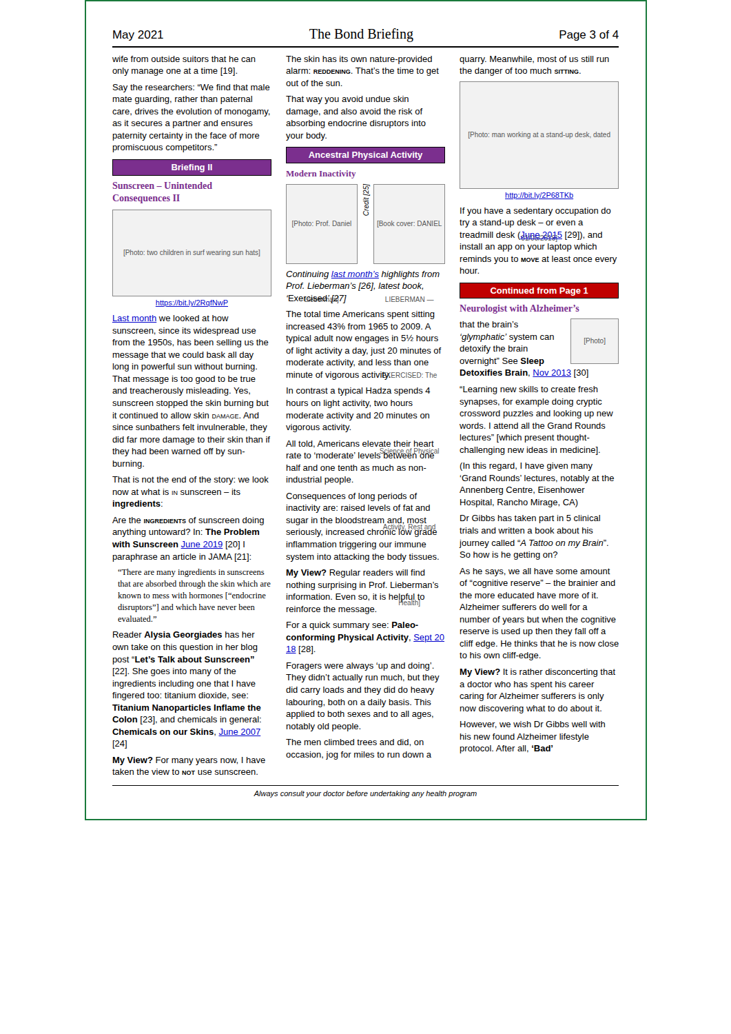May 2021
The Bond Briefing
Page 3 of 4
wife from outside suitors that he can only manage one at a time [19].
Say the researchers: “We find that male mate guarding, rather than paternal care, drives the evolution of monogamy, as it secures a partner and ensures paternity certainty in the face of more promiscuous competitors.”
Briefing II
Sunscreen – Unintended Consequences II
[Photo: two children in surf wearing sun hats]
https://bit.ly/2RqfNwP
Last month we looked at how sunscreen, since its widespread use from the 1950s, has been selling us the message that we could bask all day long in powerful sun without burning. That message is too good to be true and treacherously misleading. Yes, sunscreen stopped the skin burning but it continued to allow skin damage. And since sunbathers felt invulnerable, they did far more damage to their skin than if they had been warned off by sun-burning.
That is not the end of the story: we look now at what is in sunscreen – its ingredients:
Are the ingredients of sunscreen doing anything untoward? In: The Problem with Sunscreen June 2019 [20] I paraphrase an article in JAMA [21]:
“There are many ingredients in sunscreens that are absorbed through the skin which are known to mess with hormones [“endocrine disruptors”] and which have never been evaluated.”
Reader Alysia Georgiades has her own take on this question in her blog post “Let’s Talk about Sunscreen” [22]. She goes into many of the ingredients including one that I have fingered too: titanium dioxide, see: Titanium Nanoparticles Inflame the Colon [23], and chemicals in general: Chemicals on our Skins, June 2007 [24]
My View? For many years now, I have taken the view to not use sunscreen. The skin has its own nature-provided alarm: reddening. That’s the time to get out of the sun.
That way you avoid undue skin damage, and also avoid the risk of absorbing endocrine disruptors into your body.
Ancestral Physical Activity
Modern Inactivity
[Photo: Prof. Daniel Lieberman]
Credit [25]
[Book cover: DANIEL LIEBERMAN — EXERCISED: The Science of Physical Activity, Rest and Health]
Continuing last month’s highlights from Prof. Lieberman’s [26], latest book, ‘Exercised’ [27]
The total time Americans spent sitting increased 43% from 1965 to 2009. A typical adult now engages in 5½ hours of light activity a day, just 20 minutes of moderate activity, and less than one minute of vigorous activity.
In contrast a typical Hadza spends 4 hours on light activity, two hours moderate activity and 20 minutes on vigorous activity.
All told, Americans elevate their heart rate to ‘moderate’ levels between one half and one tenth as much as non-industrial people.
Consequences of long periods of inactivity are: raised levels of fat and sugar in the bloodstream and, most seriously, increased chronic low grade inflammation triggering our immune system into attacking the body tissues.
My View? Regular readers will find nothing surprising in Prof. Lieberman’s information. Even so, it is helpful to reinforce the message.
For a quick summary see: Paleo-conforming Physical Activity, Sept 2018 [28].
Foragers were always ‘up and doing’. They didn’t actually run much, but they did carry loads and they did do heavy labouring, both on a daily basis. This applied to both sexes and to all ages, notably old people.
The men climbed trees and did, on occasion, jog for miles to run down a quarry. Meanwhile, most of us still run the danger of too much sitting.
[Photo: man working at a stand-up desk, dated 01/05/2019]
http://bit.ly/2P68TKb
If you have a sedentary occupation do try a stand-up desk – or even a treadmill desk (June 2015 [29]), and install an app on your laptop which reminds you to move at least once every hour.
Continued from Page 1
Neurologist with Alzheimer’s
[Photo]
that the brain’s ‘glymphatic’ system can detoxify the brain overnight” See Sleep Detoxifies Brain, Nov 2013 [30]
“Learning new skills to create fresh synapses, for example doing cryptic crossword puzzles and looking up new words. I attend all the Grand Rounds lectures” [which present thought-challenging new ideas in medicine].
(In this regard, I have given many ‘Grand Rounds’ lectures, notably at the Annenberg Centre, Eisenhower Hospital, Rancho Mirage, CA)
Dr Gibbs has taken part in 5 clinical trials and written a book about his journey called “A Tattoo on my Brain”. So how is he getting on?
As he says, we all have some amount of “cognitive reserve” – the brainier and the more educated have more of it. Alzheimer sufferers do well for a number of years but when the cognitive reserve is used up then they fall off a cliff edge. He thinks that he is now close to his own cliff-edge.
My View? It is rather disconcerting that a doctor who has spent his career caring for Alzheimer sufferers is only now discovering what to do about it.
However, we wish Dr Gibbs well with his new found Alzheimer lifestyle protocol. After all, ‘Bad’
Always consult your doctor before undertaking any health program